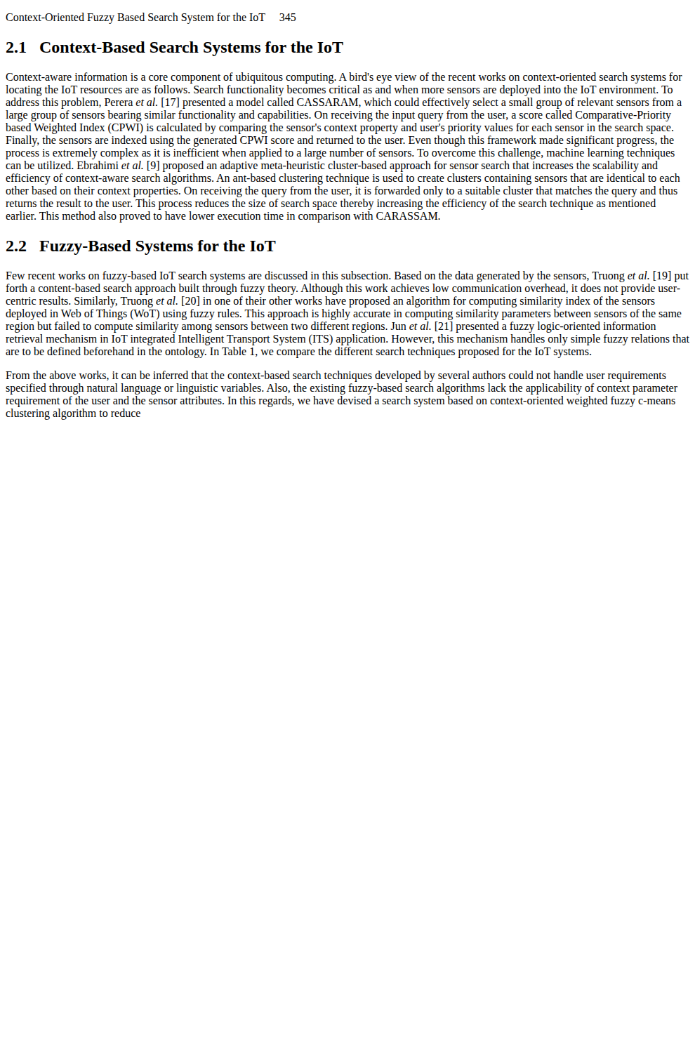Context-Oriented Fuzzy Based Search System for the IoT 345
2.1 Context-Based Search Systems for the IoT
Context-aware information is a core component of ubiquitous computing. A bird's eye view of the recent works on context-oriented search systems for locating the IoT resources are as follows. Search functionality becomes critical as and when more sensors are deployed into the IoT environment. To address this problem, Perera et al. [17] presented a model called CASSARAM, which could effectively select a small group of relevant sensors from a large group of sensors bearing similar functionality and capabilities. On receiving the input query from the user, a score called Comparative-Priority based Weighted Index (CPWI) is calculated by comparing the sensor's context property and user's priority values for each sensor in the search space. Finally, the sensors are indexed using the generated CPWI score and returned to the user. Even though this framework made significant progress, the process is extremely complex as it is inefficient when applied to a large number of sensors. To overcome this challenge, machine learning techniques can be utilized. Ebrahimi et al. [9] proposed an adaptive meta-heuristic cluster-based approach for sensor search that increases the scalability and efficiency of context-aware search algorithms. An ant-based clustering technique is used to create clusters containing sensors that are identical to each other based on their context properties. On receiving the query from the user, it is forwarded only to a suitable cluster that matches the query and thus returns the result to the user. This process reduces the size of search space thereby increasing the efficiency of the search technique as mentioned earlier. This method also proved to have lower execution time in comparison with CARASSAM.
2.2 Fuzzy-Based Systems for the IoT
Few recent works on fuzzy-based IoT search systems are discussed in this subsection. Based on the data generated by the sensors, Truong et al. [19] put forth a content-based search approach built through fuzzy theory. Although this work achieves low communication overhead, it does not provide user-centric results. Similarly, Truong et al. [20] in one of their other works have proposed an algorithm for computing similarity index of the sensors deployed in Web of Things (WoT) using fuzzy rules. This approach is highly accurate in computing similarity parameters between sensors of the same region but failed to compute similarity among sensors between two different regions. Jun et al. [21] presented a fuzzy logic-oriented information retrieval mechanism in IoT integrated Intelligent Transport System (ITS) application. However, this mechanism handles only simple fuzzy relations that are to be defined beforehand in the ontology. In Table 1, we compare the different search techniques proposed for the IoT systems.
From the above works, it can be inferred that the context-based search techniques developed by several authors could not handle user requirements specified through natural language or linguistic variables. Also, the existing fuzzy-based search algorithms lack the applicability of context parameter requirement of the user and the sensor attributes. In this regards, we have devised a search system based on context-oriented weighted fuzzy c-means clustering algorithm to reduce